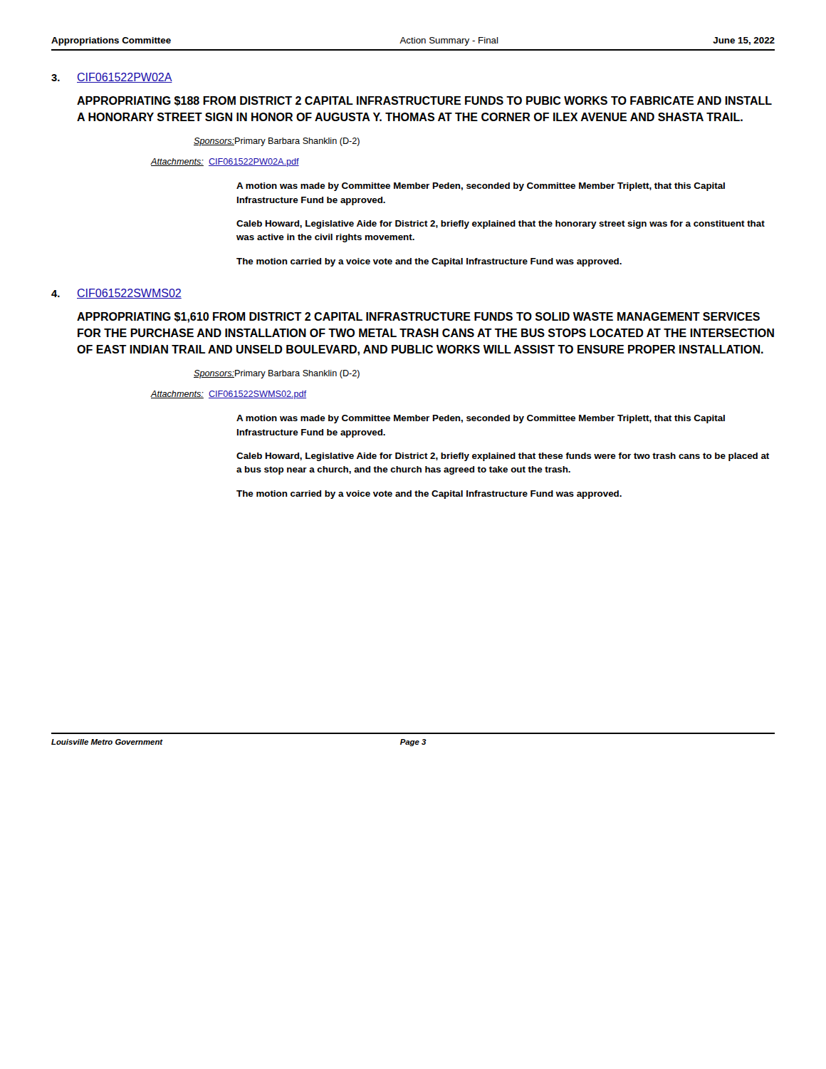Appropriations Committee
Action Summary - Final
June 15, 2022
3. CIF061522PW02A
Appropriating $188 from District 2 Capital Infrastructure Funds to Pubic Works to fabricate and install a honorary street sign in honor of Augusta Y. Thomas at the corner of Ilex Avenue and Shasta Trail.
Sponsors: Primary Barbara Shanklin (D-2)
Attachments: CIF061522PW02A.pdf
A motion was made by Committee Member Peden, seconded by Committee Member Triplett, that this Capital Infrastructure Fund be approved.
Caleb Howard, Legislative Aide for District 2, briefly explained that the honorary street sign was for a constituent that was active in the civil rights movement.
The motion carried by a voice vote and the Capital Infrastructure Fund was approved.
4. CIF061522SWMS02
Appropriating $1,610 from District 2 Capital Infrastructure Funds to Solid Waste Management Services for the purchase and installation of two metal trash cans at the bus stops located at the intersection of East Indian Trail and Unseld Boulevard, and Public Works will assist to ensure proper installation.
Sponsors: Primary Barbara Shanklin (D-2)
Attachments: CIF061522SWMS02.pdf
A motion was made by Committee Member Peden, seconded by Committee Member Triplett, that this Capital Infrastructure Fund be approved.
Caleb Howard, Legislative Aide for District 2, briefly explained that these funds were for two trash cans to be placed at a bus stop near a church, and the church has agreed to take out the trash.
The motion carried by a voice vote and the Capital Infrastructure Fund was approved.
Louisville Metro Government
Page 3